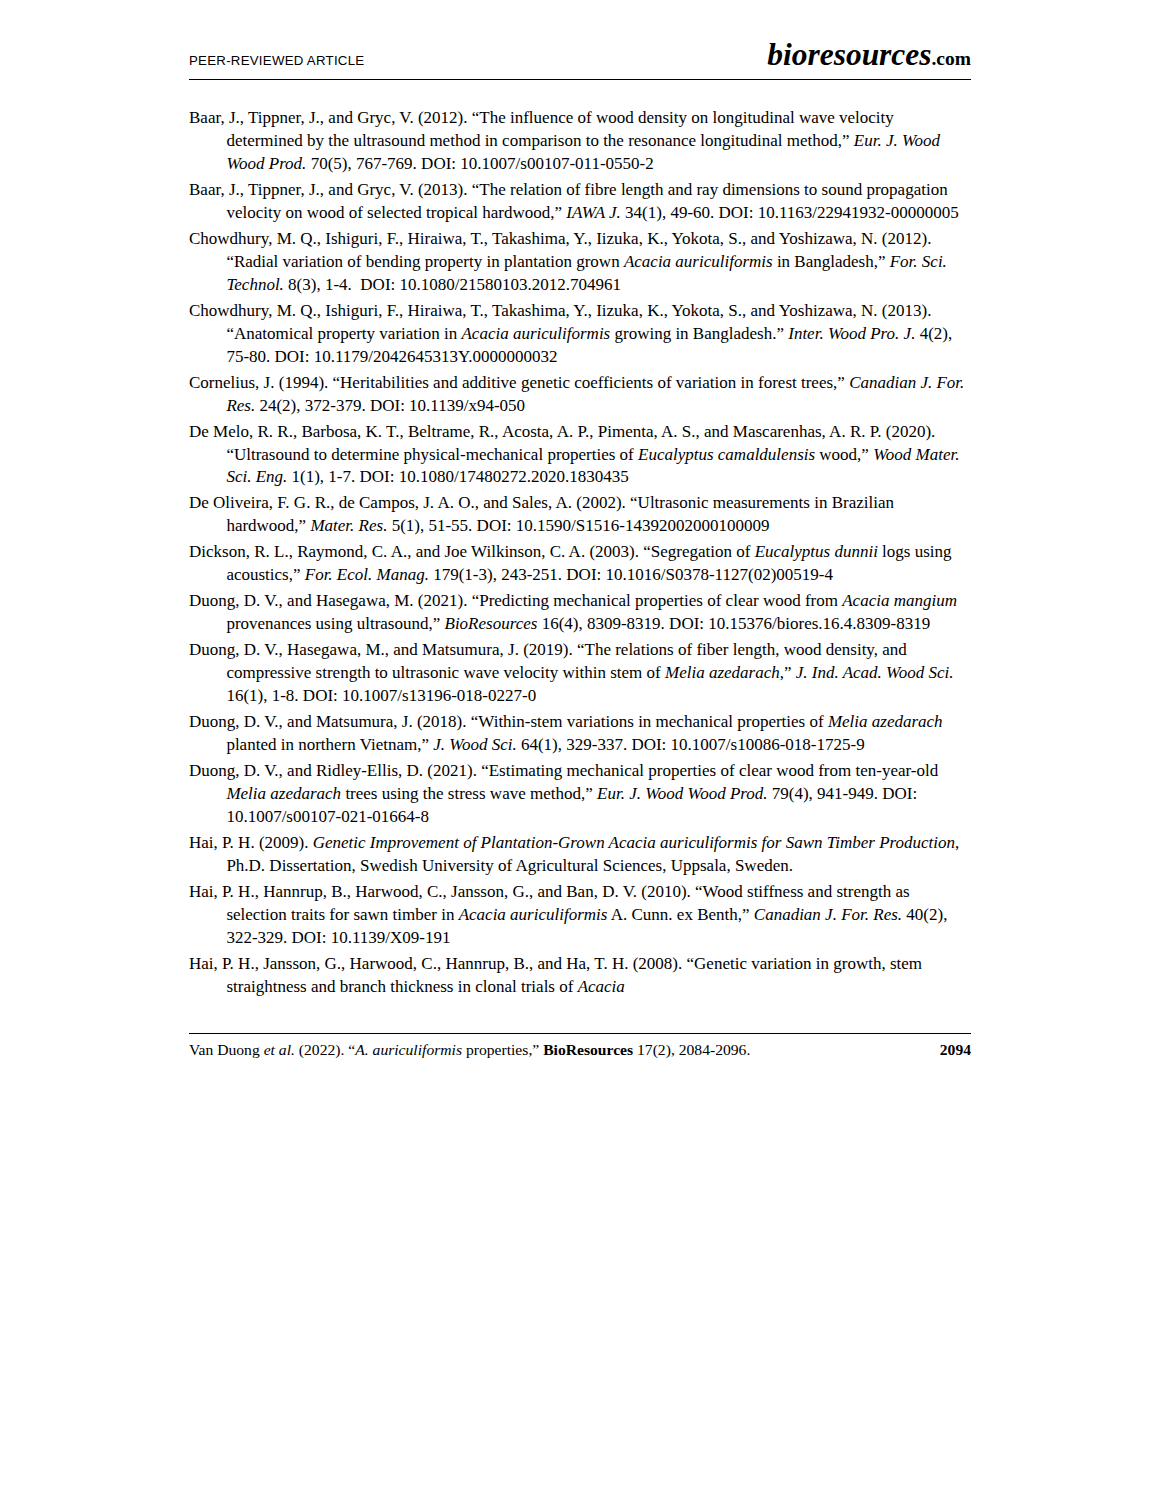PEER-REVIEWED ARTICLE bioresources.com
Baar, J., Tippner, J., and Gryc, V. (2012). “The influence of wood density on longitudinal wave velocity determined by the ultrasound method in comparison to the resonance longitudinal method,” Eur. J. Wood Wood Prod. 70(5), 767-769. DOI: 10.1007/s00107-011-0550-2
Baar, J., Tippner, J., and Gryc, V. (2013). “The relation of fibre length and ray dimensions to sound propagation velocity on wood of selected tropical hardwood,” IAWA J. 34(1), 49-60. DOI: 10.1163/22941932-00000005
Chowdhury, M. Q., Ishiguri, F., Hiraiwa, T., Takashima, Y., Iizuka, K., Yokota, S., and Yoshizawa, N. (2012). “Radial variation of bending property in plantation grown Acacia auriculiformis in Bangladesh,” For. Sci. Technol. 8(3), 1-4. DOI: 10.1080/21580103.2012.704961
Chowdhury, M. Q., Ishiguri, F., Hiraiwa, T., Takashima, Y., Iizuka, K., Yokota, S., and Yoshizawa, N. (2013). “Anatomical property variation in Acacia auriculiformis growing in Bangladesh.” Inter. Wood Pro. J. 4(2), 75-80. DOI: 10.1179/2042645313Y.0000000032
Cornelius, J. (1994). “Heritabilities and additive genetic coefficients of variation in forest trees,” Canadian J. For. Res. 24(2), 372-379. DOI: 10.1139/x94-050
De Melo, R. R., Barbosa, K. T., Beltrame, R., Acosta, A. P., Pimenta, A. S., and Mascarenhas, A. R. P. (2020). “Ultrasound to determine physical-mechanical properties of Eucalyptus camaldulensis wood,” Wood Mater. Sci. Eng. 1(1), 1-7. DOI: 10.1080/17480272.2020.1830435
De Oliveira, F. G. R., de Campos, J. A. O., and Sales, A. (2002). “Ultrasonic measurements in Brazilian hardwood,” Mater. Res. 5(1), 51-55. DOI: 10.1590/S1516-14392002000100009
Dickson, R. L., Raymond, C. A., and Joe Wilkinson, C. A. (2003). “Segregation of Eucalyptus dunnii logs using acoustics,” For. Ecol. Manag. 179(1-3), 243-251. DOI: 10.1016/S0378-1127(02)00519-4
Duong, D. V., and Hasegawa, M. (2021). “Predicting mechanical properties of clear wood from Acacia mangium provenances using ultrasound,” BioResources 16(4), 8309-8319. DOI: 10.15376/biores.16.4.8309-8319
Duong, D. V., Hasegawa, M., and Matsumura, J. (2019). “The relations of fiber length, wood density, and compressive strength to ultrasonic wave velocity within stem of Melia azedarach,” J. Ind. Acad. Wood Sci. 16(1), 1-8. DOI: 10.1007/s13196-018-0227-0
Duong, D. V., and Matsumura, J. (2018). “Within-stem variations in mechanical properties of Melia azedarach planted in northern Vietnam,” J. Wood Sci. 64(1), 329-337. DOI: 10.1007/s10086-018-1725-9
Duong, D. V., and Ridley-Ellis, D. (2021). “Estimating mechanical properties of clear wood from ten-year-old Melia azedarach trees using the stress wave method,” Eur. J. Wood Wood Prod. 79(4), 941-949. DOI: 10.1007/s00107-021-01664-8
Hai, P. H. (2009). Genetic Improvement of Plantation-Grown Acacia auriculiformis for Sawn Timber Production, Ph.D. Dissertation, Swedish University of Agricultural Sciences, Uppsala, Sweden.
Hai, P. H., Hannrup, B., Harwood, C., Jansson, G., and Ban, D. V. (2010). “Wood stiffness and strength as selection traits for sawn timber in Acacia auriculiformis A. Cunn. ex Benth,” Canadian J. For. Res. 40(2), 322-329. DOI: 10.1139/X09-191
Hai, P. H., Jansson, G., Harwood, C., Hannrup, B., and Ha, T. H. (2008). “Genetic variation in growth, stem straightness and branch thickness in clonal trials of Acacia
Van Duong et al. (2022). “A. auriculiformis properties,” BioResources 17(2), 2084-2096. 2094